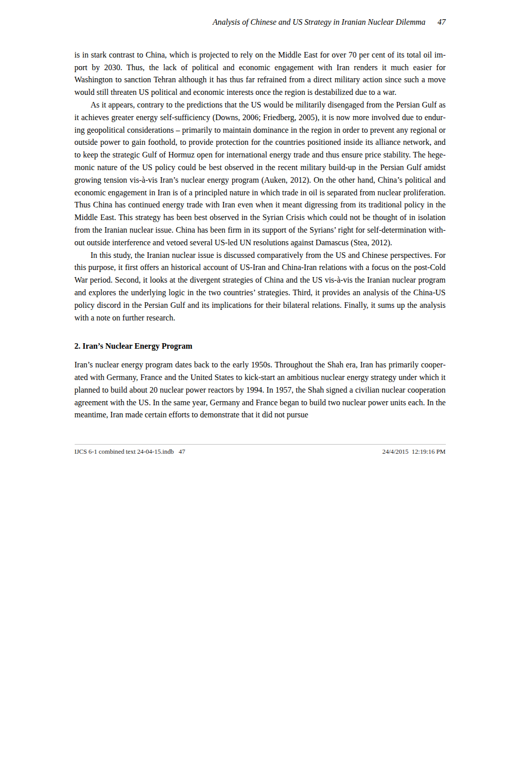Analysis of Chinese and US Strategy in Iranian Nuclear Dilemma47
is in stark contrast to China, which is projected to rely on the Middle East for over 70 per cent of its total oil import by 2030. Thus, the lack of political and economic engagement with Iran renders it much easier for Washington to sanction Tehran although it has thus far refrained from a direct military action since such a move would still threaten US political and economic interests once the region is destabilized due to a war.
As it appears, contrary to the predictions that the US would be militarily disengaged from the Persian Gulf as it achieves greater energy self-sufficiency (Downs, 2006; Friedberg, 2005), it is now more involved due to enduring geopolitical considerations – primarily to maintain dominance in the region in order to prevent any regional or outside power to gain foothold, to provide protection for the countries positioned inside its alliance network, and to keep the strategic Gulf of Hormuz open for international energy trade and thus ensure price stability. The hegemonic nature of the US policy could be best observed in the recent military build-up in the Persian Gulf amidst growing tension vis-à-vis Iran’s nuclear energy program (Auken, 2012). On the other hand, China’s political and economic engagement in Iran is of a principled nature in which trade in oil is separated from nuclear proliferation. Thus China has continued energy trade with Iran even when it meant digressing from its traditional policy in the Middle East. This strategy has been best observed in the Syrian Crisis which could not be thought of in isolation from the Iranian nuclear issue. China has been firm in its support of the Syrians’ right for self-determination without outside interference and vetoed several US-led UN resolutions against Damascus (Stea, 2012).
In this study, the Iranian nuclear issue is discussed comparatively from the US and Chinese perspectives. For this purpose, it first offers an historical account of US-Iran and China-Iran relations with a focus on the post-Cold War period. Second, it looks at the divergent strategies of China and the US vis-à-vis the Iranian nuclear program and explores the underlying logic in the two countries’ strategies. Third, it provides an analysis of the China-US policy discord in the Persian Gulf and its implications for their bilateral relations. Finally, it sums up the analysis with a note on further research.
2. Iran’s Nuclear Energy Program
Iran’s nuclear energy program dates back to the early 1950s. Throughout the Shah era, Iran has primarily cooperated with Germany, France and the United States to kick-start an ambitious nuclear energy strategy under which it planned to build about 20 nuclear power reactors by 1994. In 1957, the Shah signed a civilian nuclear cooperation agreement with the US. In the same year, Germany and France began to build two nuclear power units each. In the meantime, Iran made certain efforts to demonstrate that it did not pursue
IJCS 6-1 combined text 24-04-15.indb 47 24/4/2015 12:19:16 PM